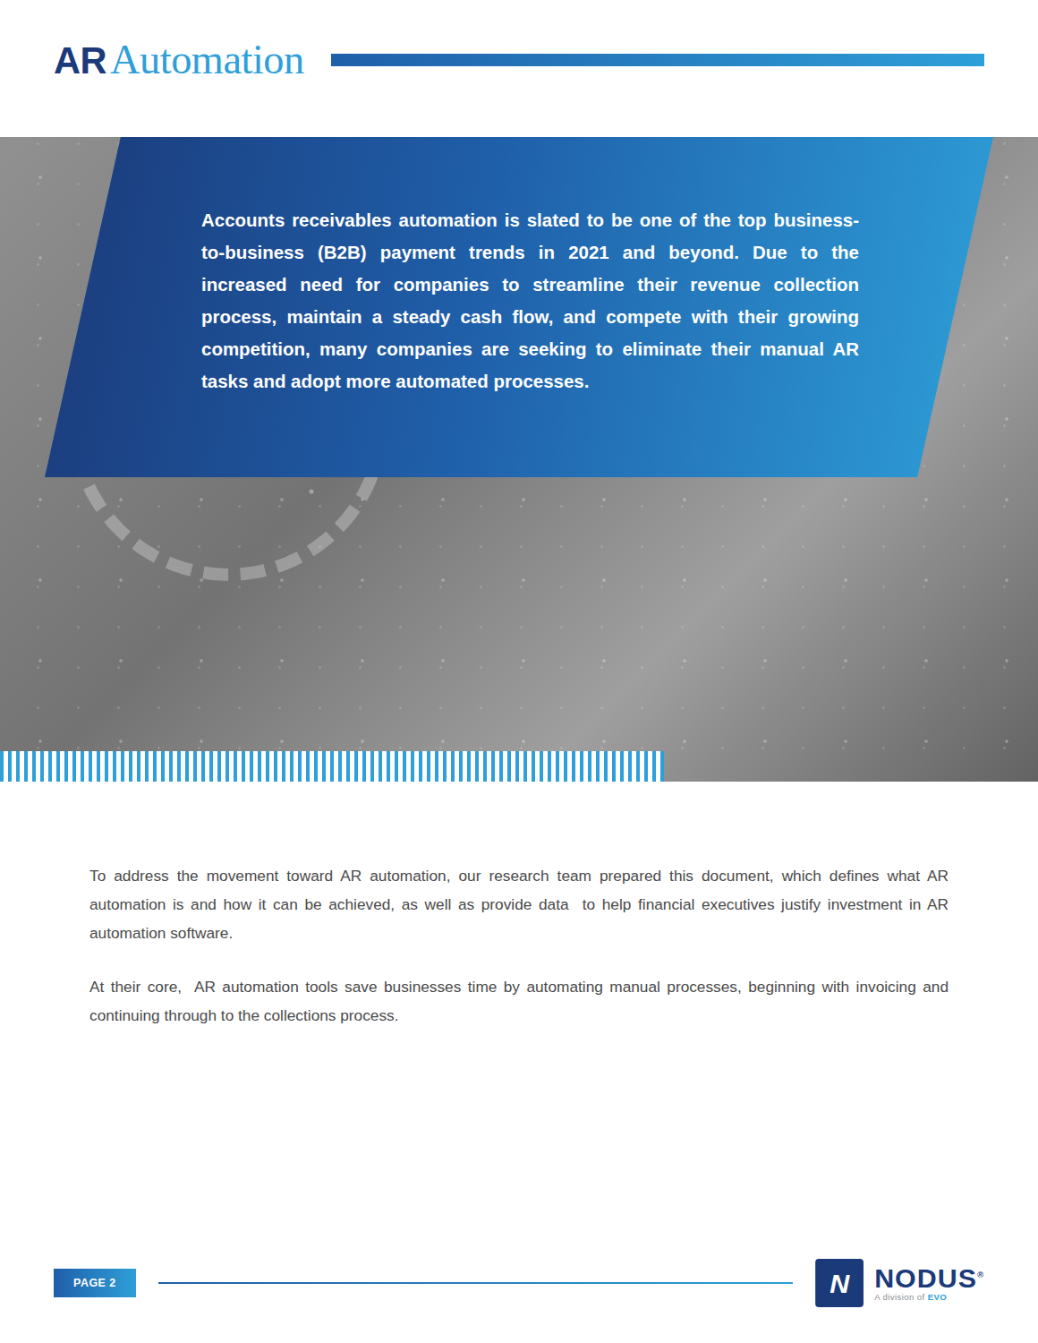AR Automation
Accounts receivables automation is slated to be one of the top business-to-business (B2B) payment trends in 2021 and beyond. Due to the increased need for companies to streamline their revenue collection process, maintain a steady cash flow, and compete with their growing competition, many companies are seeking to eliminate their manual AR tasks and adopt more automated processes.
To address the movement toward AR automation, our research team prepared this document, which defines what AR automation is and how it can be achieved, as well as provide data to help financial executives justify investment in AR automation software.
At their core, AR automation tools save businesses time by automating manual processes, beginning with invoicing and continuing through to the collections process.
PAGE 2
NODUS®
A division of EVO